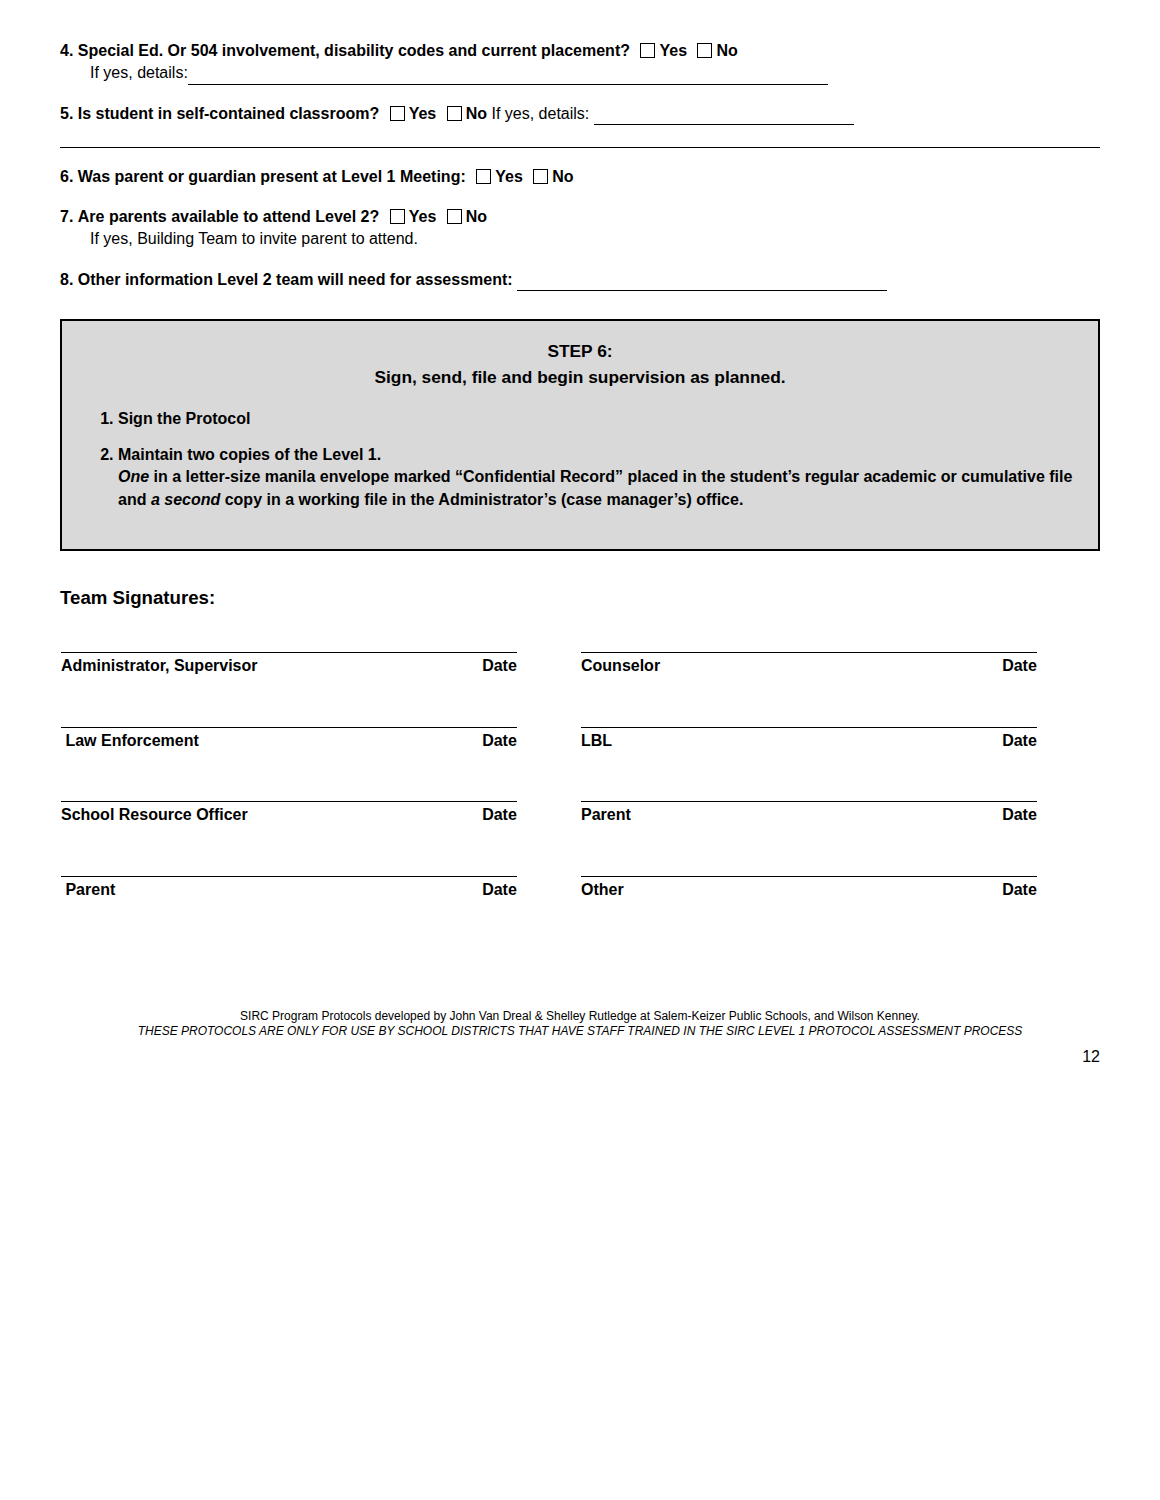4. Special Ed. Or 504 involvement, disability codes and current placement? Yes No
If yes, details:
5. Is student in self-contained classroom? Yes No If yes, details:
6. Was parent or guardian present at Level 1 Meeting: Yes No
7. Are parents available to attend Level 2? Yes No
If yes, Building Team to invite parent to attend.
8. Other information Level 2 team will need for assessment:
STEP 6:
Sign, send, file and begin supervision as planned.
Sign the Protocol
Maintain two copies of the Level 1.
One in a letter-size manila envelope marked “Confidential Record” placed in the student’s regular academic or cumulative file and a second copy in a working file in the Administrator’s (case manager’s) office.
Team Signatures:
| Administrator, Supervisor Date | Counselor Date |
| Law Enforcement Date | LBL Date |
| School Resource Officer Date | Parent Date |
| Parent Date | Other Date |
SIRC Program Protocols developed by John Van Dreal & Shelley Rutledge at Salem-Keizer Public Schools, and Wilson Kenney.
THESE PROTOCOLS ARE ONLY FOR USE BY SCHOOL DISTRICTS THAT HAVE STAFF TRAINED IN THE SIRC LEVEL 1 PROTOCOL ASSESSMENT PROCESS
12